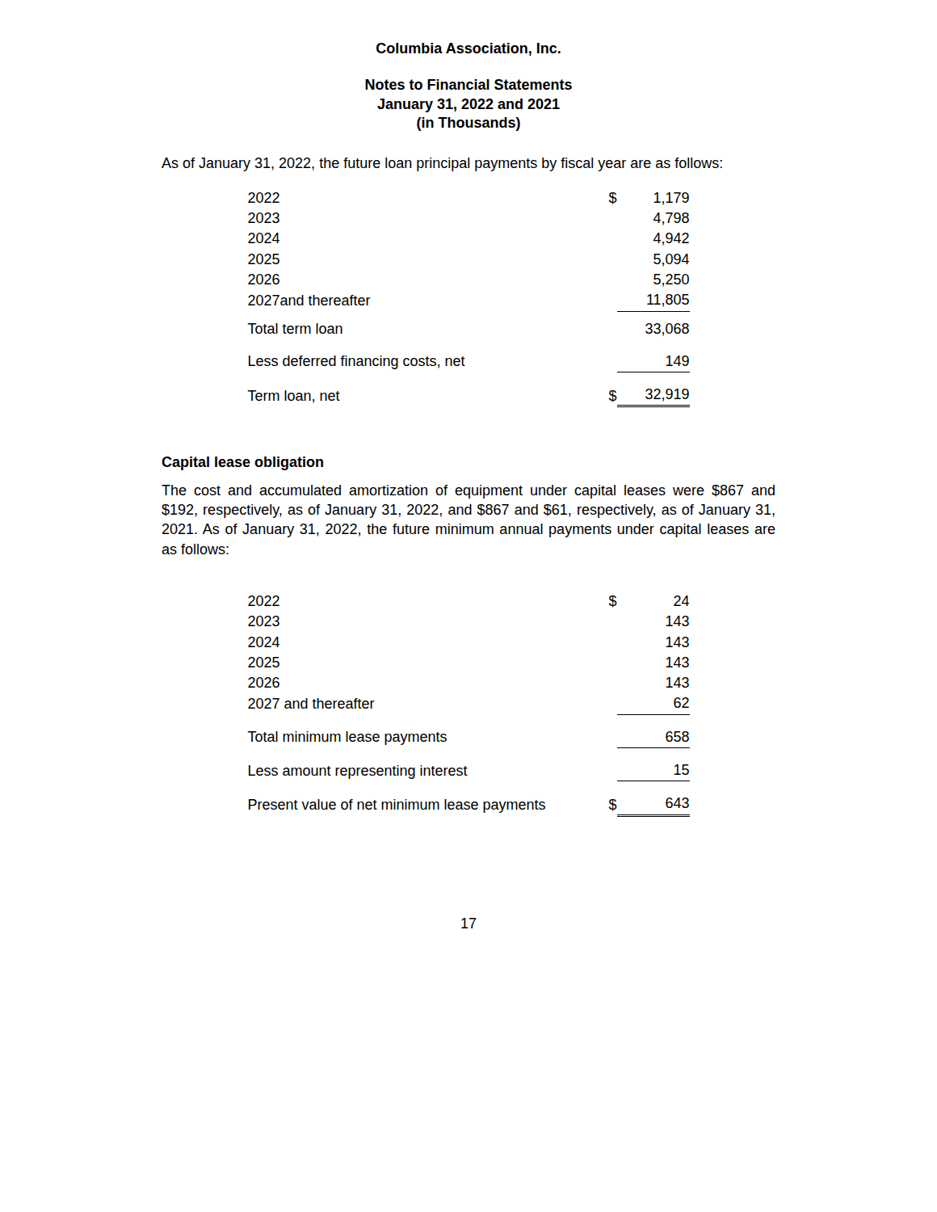Columbia Association, Inc.
Notes to Financial Statements
January 31, 2022 and 2021
(in Thousands)
As of January 31, 2022, the future loan principal payments by fiscal year are as follows:
| 2022 | $ | 1,179 |
| 2023 | | 4,798 |
| 2024 | | 4,942 |
| 2025 | | 5,094 |
| 2026 | | 5,250 |
| 2027and thereafter | | 11,805 |
| Total term loan | | 33,068 |
| Less deferred financing costs, net | | 149 |
| Term loan, net | $ | 32,919 |
Capital lease obligation
The cost and accumulated amortization of equipment under capital leases were $867 and $192, respectively, as of January 31, 2022, and $867 and $61, respectively, as of January 31, 2021. As of January 31, 2022, the future minimum annual payments under capital leases are as follows:
| 2022 | $ | 24 |
| 2023 | | 143 |
| 2024 | | 143 |
| 2025 | | 143 |
| 2026 | | 143 |
| 2027 and thereafter | | 62 |
| Total minimum lease payments | | 658 |
| Less amount representing interest | | 15 |
| Present value of net minimum lease payments | $ | 643 |
17